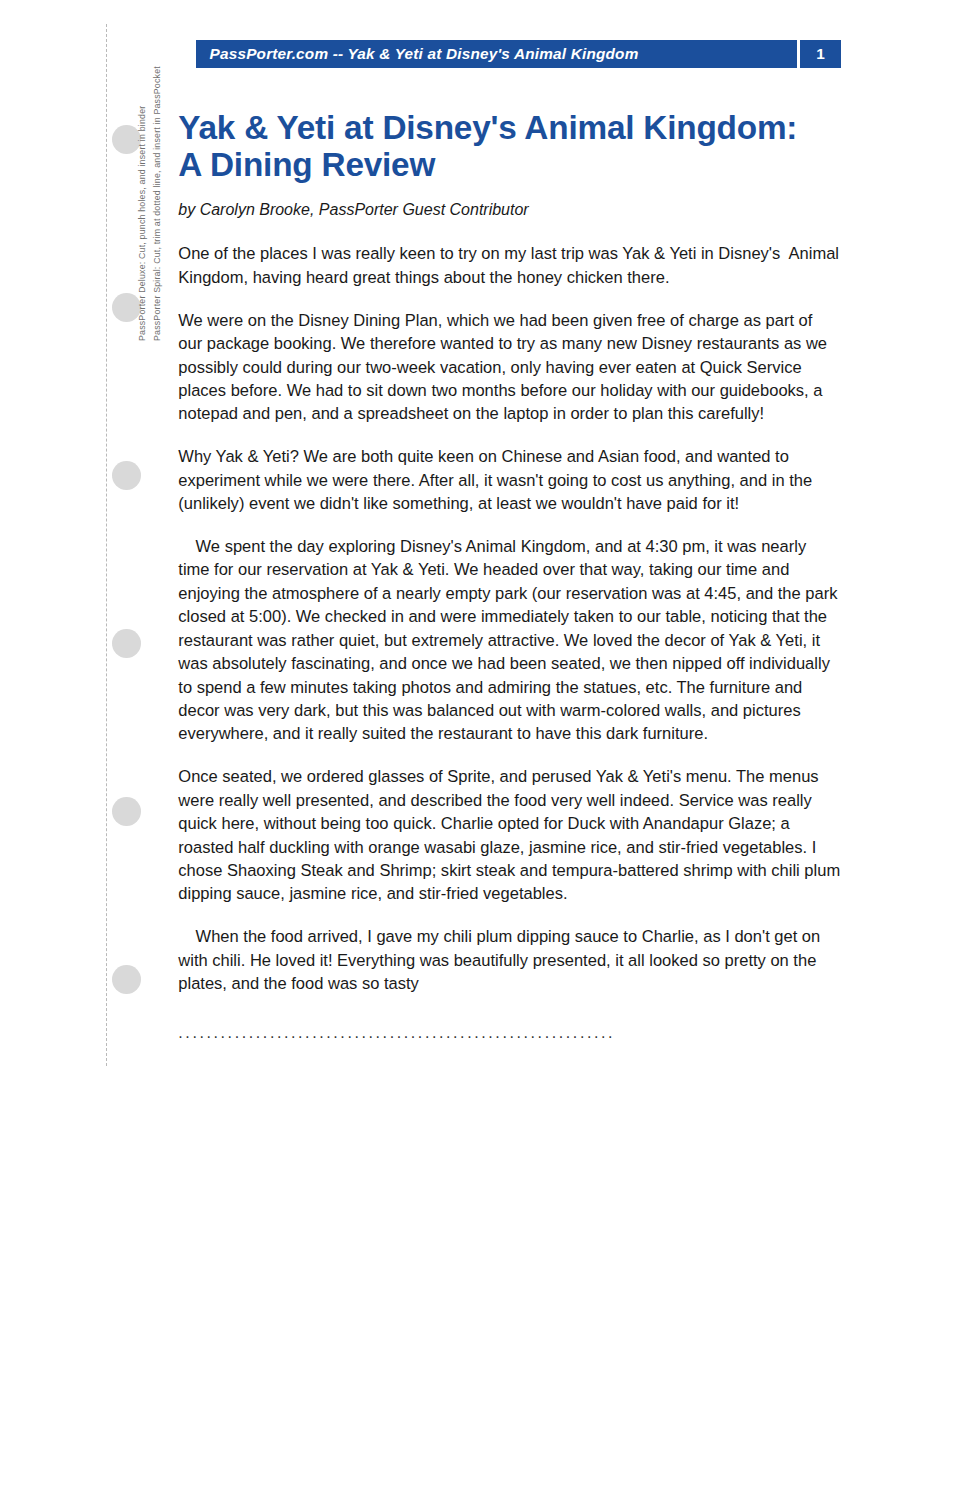PassPorter Deluxe: Cut, punch holes, and insert in binder
PassPorter Spiral: Cut, trim at dotted line, and insert in PassPocket
PassPorter.com -- Yak & Yeti at Disney's Animal Kingdom
1
Yak & Yeti at Disney's Animal Kingdom:
A Dining Review
by Carolyn Brooke, PassPorter Guest Contributor
One of the places I was really keen to try on my last trip was Yak & Yeti in Disney's Animal Kingdom, having heard great things about the honey chicken there.
We were on the Disney Dining Plan, which we had been given free of charge as part of our package booking. We therefore wanted to try as many new Disney restaurants as we possibly could during our two-week vacation, only having ever eaten at Quick Service places before. We had to sit down two months before our holiday with our guidebooks, a notepad and pen, and a spreadsheet on the laptop in order to plan this carefully!
Why Yak & Yeti? We are both quite keen on Chinese and Asian food, and wanted to experiment while we were there. After all, it wasn't going to cost us anything, and in the (unlikely) event we didn't like something, at least we wouldn't have paid for it!
We spent the day exploring Disney's Animal Kingdom, and at 4:30 pm, it was nearly time for our reservation at Yak & Yeti. We headed over that way, taking our time and enjoying the atmosphere of a nearly empty park (our reservation was at 4:45, and the park closed at 5:00). We checked in and were immediately taken to our table, noticing that the restaurant was rather quiet, but extremely attractive. We loved the decor of Yak & Yeti, it was absolutely fascinating, and once we had been seated, we then nipped off individually to spend a few minutes taking photos and admiring the statues, etc. The furniture and decor was very dark, but this was balanced out with warm-colored walls, and pictures everywhere, and it really suited the restaurant to have this dark furniture.
Once seated, we ordered glasses of Sprite, and perused Yak & Yeti's menu. The menus were really well presented, and described the food very well indeed. Service was really quick here, without being too quick. Charlie opted for Duck with Anandapur Glaze; a roasted half duckling with orange wasabi glaze, jasmine rice, and stir-fried vegetables. I chose Shaoxing Steak and Shrimp; skirt steak and tempura-battered shrimp with chili plum dipping sauce, jasmine rice, and stir-fried vegetables.
When the food arrived, I gave my chili plum dipping sauce to Charlie, as I don't get on with chili. He loved it! Everything was beautifully presented, it all looked so pretty on the plates, and the food was so tasty
..............................................................